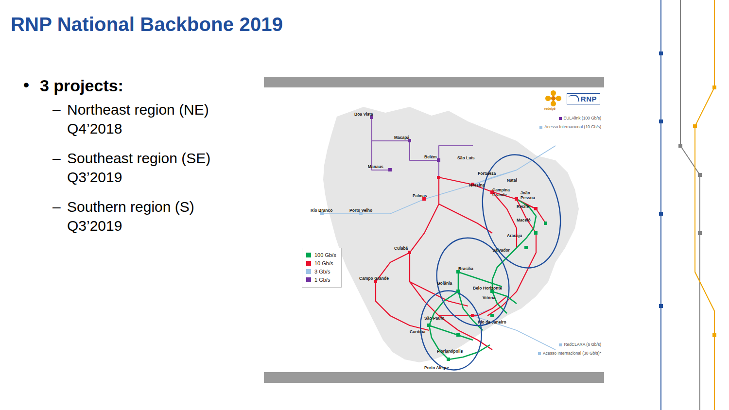RNP National Backbone 2019
3 projects:
Northeast region (NE) Q4’2018
Southeast region (SE) Q3’2019
Southern region (S) Q3’2019
redeipê
RNP
EULAlink (100 Gb/s)
Acesso Internacional (10 Gb/s)
RedCLARA (6 Gb/s)
Acesso Internacional (30 Gb/s)*
100 Gb/s
10 Gb/s
3 Gb/s
1 Gb/s
Boa Vista
Macapá
Belém
Manaus
São Luís
Fortaleza
Teresina
Natal
Campina
Grande
João
Pessoa
Recife
Maceió
Aracaju
Salvador
Rio Branco
Porto Velho
Palmas
Cuiabá
Brasília
Goiânia
Belo Horizonte
Vitória
Campo Grande
São Paulo
Curitiba
Rio de Janeiro
Florianópolis
Porto Alegre